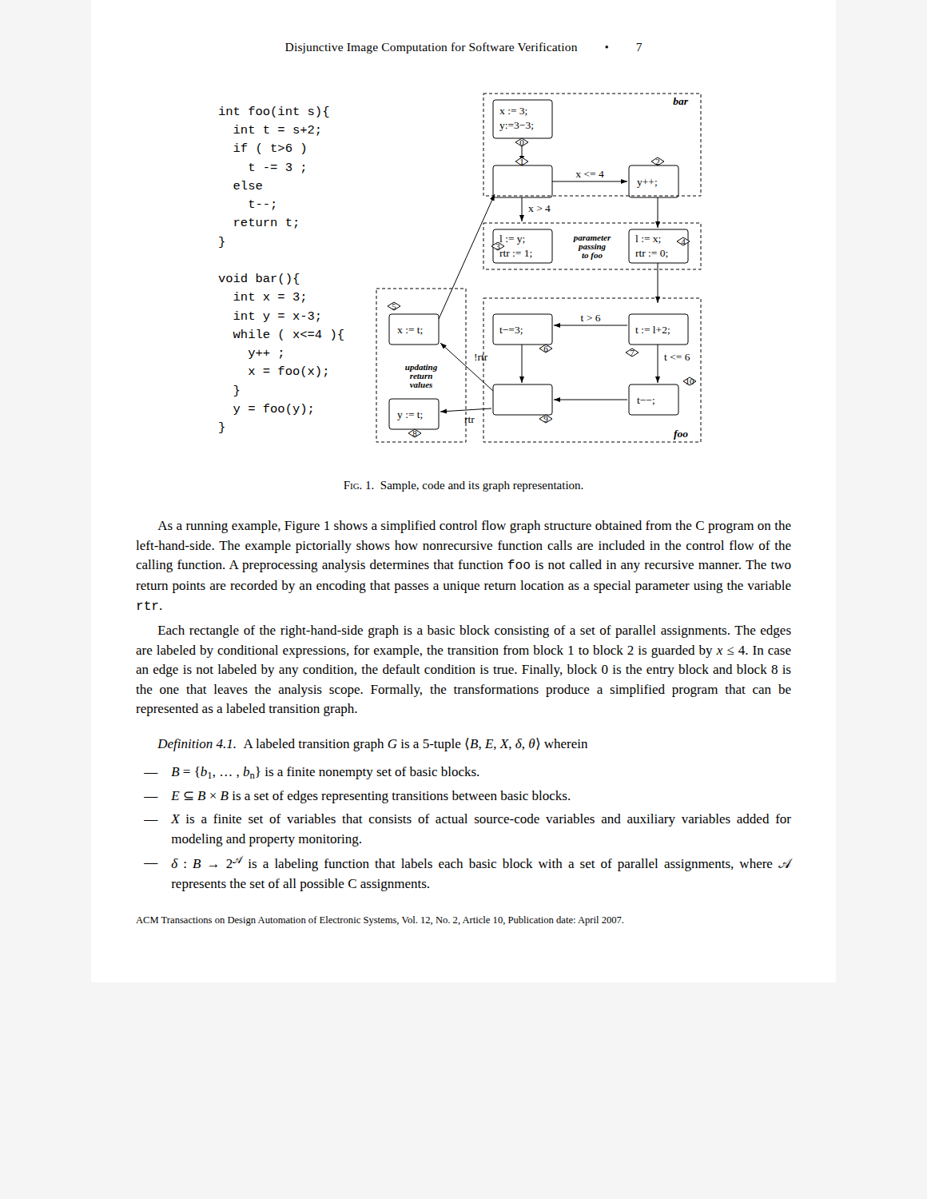Disjunctive Image Computation for Software Verification • 7
int foo(int s){
  int t = s+2;
  if ( t>6 )
    t -= 3 ;
  else
    t--;
  return t;
}

void bar(){
  int x = 3;
  int y = x-3;
  while ( x<=4 ){
    y++ ;
    x = foo(x);
  }
  y = foo(y);
}
bar x := 3; y:=3−3; 0 1 y++; 2 x <= 4 x > 4 parameter passing to foo l := y; rtr := 1; 3 l := x; rtr := 0; 4 foo updating return values x := t; 5 y := t; 8 t−=3; 6 t := l+2; 7 t > 6 t−−; 10 t <= 6 9 !rtr rtr
Fig. 1. Sample, code and its graph representation.
As a running example, Figure 1 shows a simplified control flow graph structure obtained from the C program on the left-hand-side. The example pictorially shows how nonrecursive function calls are included in the control flow of the calling function. A preprocessing analysis determines that function foo is not called in any recursive manner. The two return points are recorded by an encoding that passes a unique return location as a special parameter using the variable rtr.
Each rectangle of the right-hand-side graph is a basic block consisting of a set of parallel assignments. The edges are labeled by conditional expressions, for example, the transition from block 1 to block 2 is guarded by x ≤ 4. In case an edge is not labeled by any condition, the default condition is true. Finally, block 0 is the entry block and block 8 is the one that leaves the analysis scope. Formally, the transformations produce a simplified program that can be represented as a labeled transition graph.
Definition 4.1. A labeled transition graph G is a 5-tuple ⟨B, E, X, δ, θ⟩ wherein
B = {b 1, … , bn} is a finite nonempty set of basic blocks.
E ⊆ B × B is a set of edges representing transitions between basic blocks.
X is a finite set of variables that consists of actual source-code variables and auxiliary variables added for modeling and property monitoring.
δ : B → 2𝒜 is a labeling function that labels each basic block with a set of parallel assignments, where 𝒜 represents the set of all possible C assignments.
ACM Transactions on Design Automation of Electronic Systems, Vol. 12, No. 2, Article 10, Publication date: April 2007.